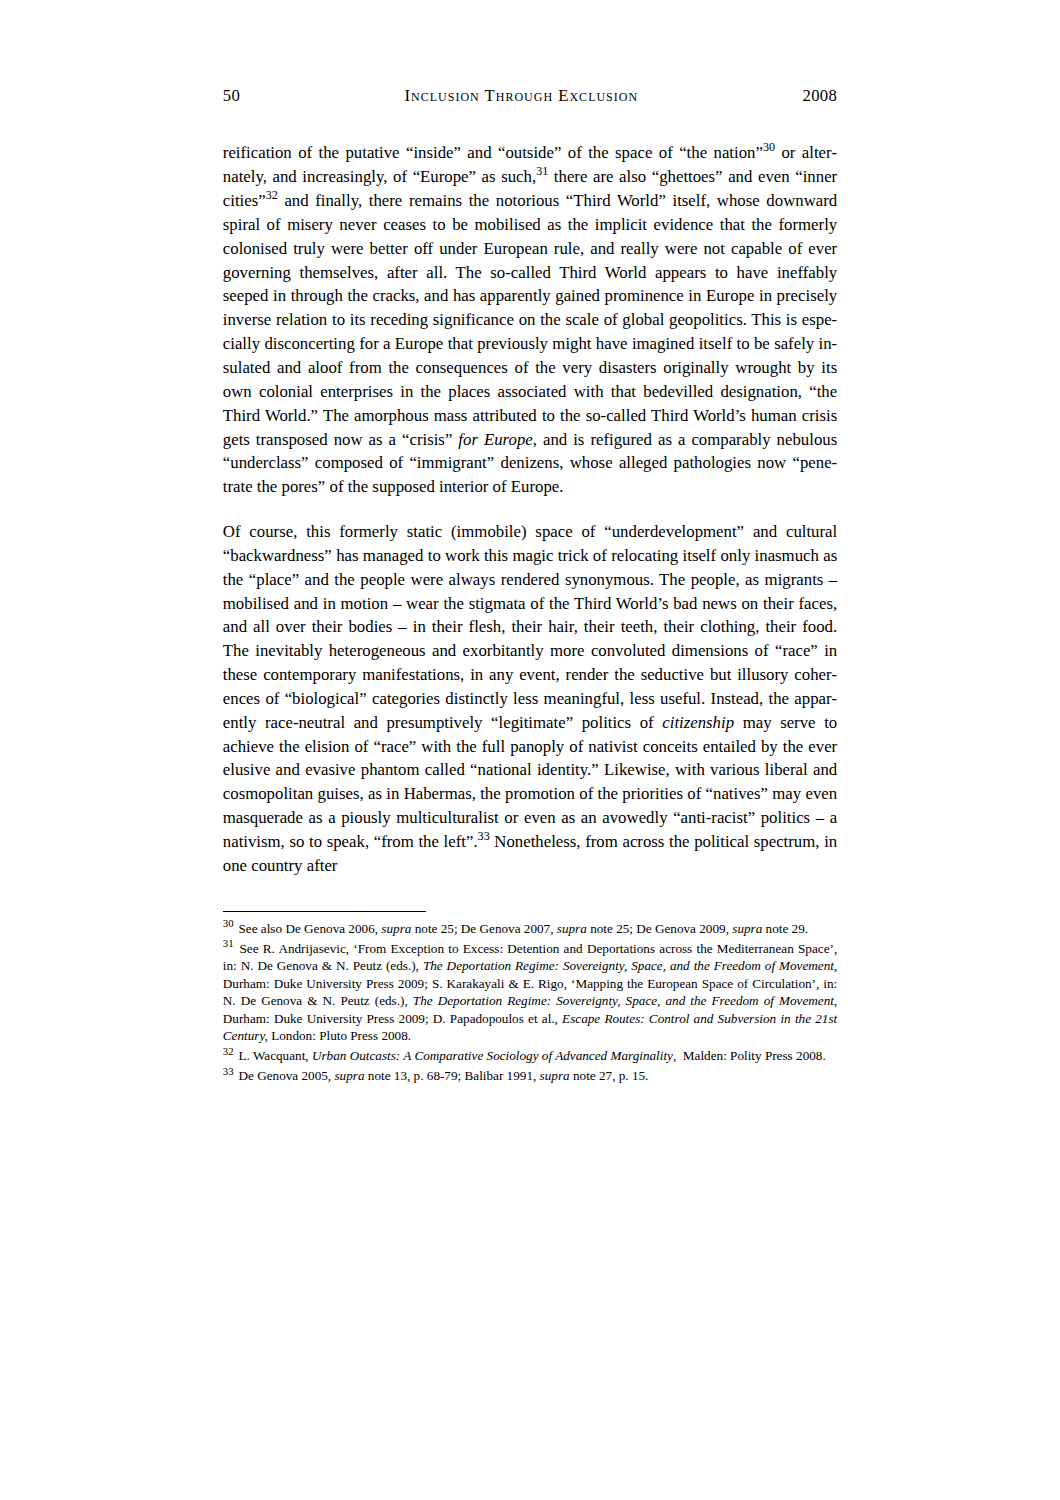50 Inclusion Through Exclusion 2008
reification of the putative “inside” and “outside” of the space of “the nation”30 or alternately, and increasingly, of “Europe” as such,31 there are also “ghettoes” and even “inner cities”32 and finally, there remains the notorious “Third World” itself, whose downward spiral of misery never ceases to be mobilised as the implicit evidence that the formerly colonised truly were better off under European rule, and really were not capable of ever governing themselves, after all. The so-called Third World appears to have ineffably seeped in through the cracks, and has apparently gained prominence in Europe in precisely inverse relation to its receding significance on the scale of global geopolitics. This is especially disconcerting for a Europe that previously might have imagined itself to be safely insulated and aloof from the consequences of the very disasters originally wrought by its own colonial enterprises in the places associated with that bedevilled designation, “the Third World.” The amorphous mass attributed to the so-called Third World’s human crisis gets transposed now as a “crisis” for Europe, and is refigured as a comparably nebulous “underclass” composed of “immigrant” denizens, whose alleged pathologies now “penetrate the pores” of the supposed interior of Europe.
Of course, this formerly static (immobile) space of “underdevelopment” and cultural “backwardness” has managed to work this magic trick of relocating itself only inasmuch as the “place” and the people were always rendered synonymous. The people, as migrants – mobilised and in motion – wear the stigmata of the Third World’s bad news on their faces, and all over their bodies – in their flesh, their hair, their teeth, their clothing, their food. The inevitably heterogeneous and exorbitantly more convoluted dimensions of “race” in these contemporary manifestations, in any event, render the seductive but illusory coherences of “biological” categories distinctly less meaningful, less useful. Instead, the apparently race-neutral and presumptively “legitimate” politics of citizenship may serve to achieve the elision of “race” with the full panoply of nativist conceits entailed by the ever elusive and evasive phantom called “national identity.” Likewise, with various liberal and cosmopolitan guises, as in Habermas, the promotion of the priorities of “natives” may even masquerade as a piously multiculturalist or even as an avowedly “anti-racist” politics – a nativism, so to speak, “from the left”.33 Nonetheless, from across the political spectrum, in one country after
30 See also De Genova 2006, supra note 25; De Genova 2007, supra note 25; De Genova 2009, supra note 29.
31 See R. Andrijasevic, ‘From Exception to Excess: Detention and Deportations across the Mediterranean Space’, in: N. De Genova & N. Peutz (eds.), The Deportation Regime: Sovereignty, Space, and the Freedom of Movement, Durham: Duke University Press 2009; S. Karakayali & E. Rigo, ‘Mapping the European Space of Circulation’, in: N. De Genova & N. Peutz (eds.), The Deportation Regime: Sovereignty, Space, and the Freedom of Movement, Durham: Duke University Press 2009; D. Papadopoulos et al., Escape Routes: Control and Subversion in the 21st Century, London: Pluto Press 2008.
32 L. Wacquant, Urban Outcasts: A Comparative Sociology of Advanced Marginality, Malden: Polity Press 2008.
33 De Genova 2005, supra note 13, p. 68-79; Balibar 1991, supra note 27, p. 15.